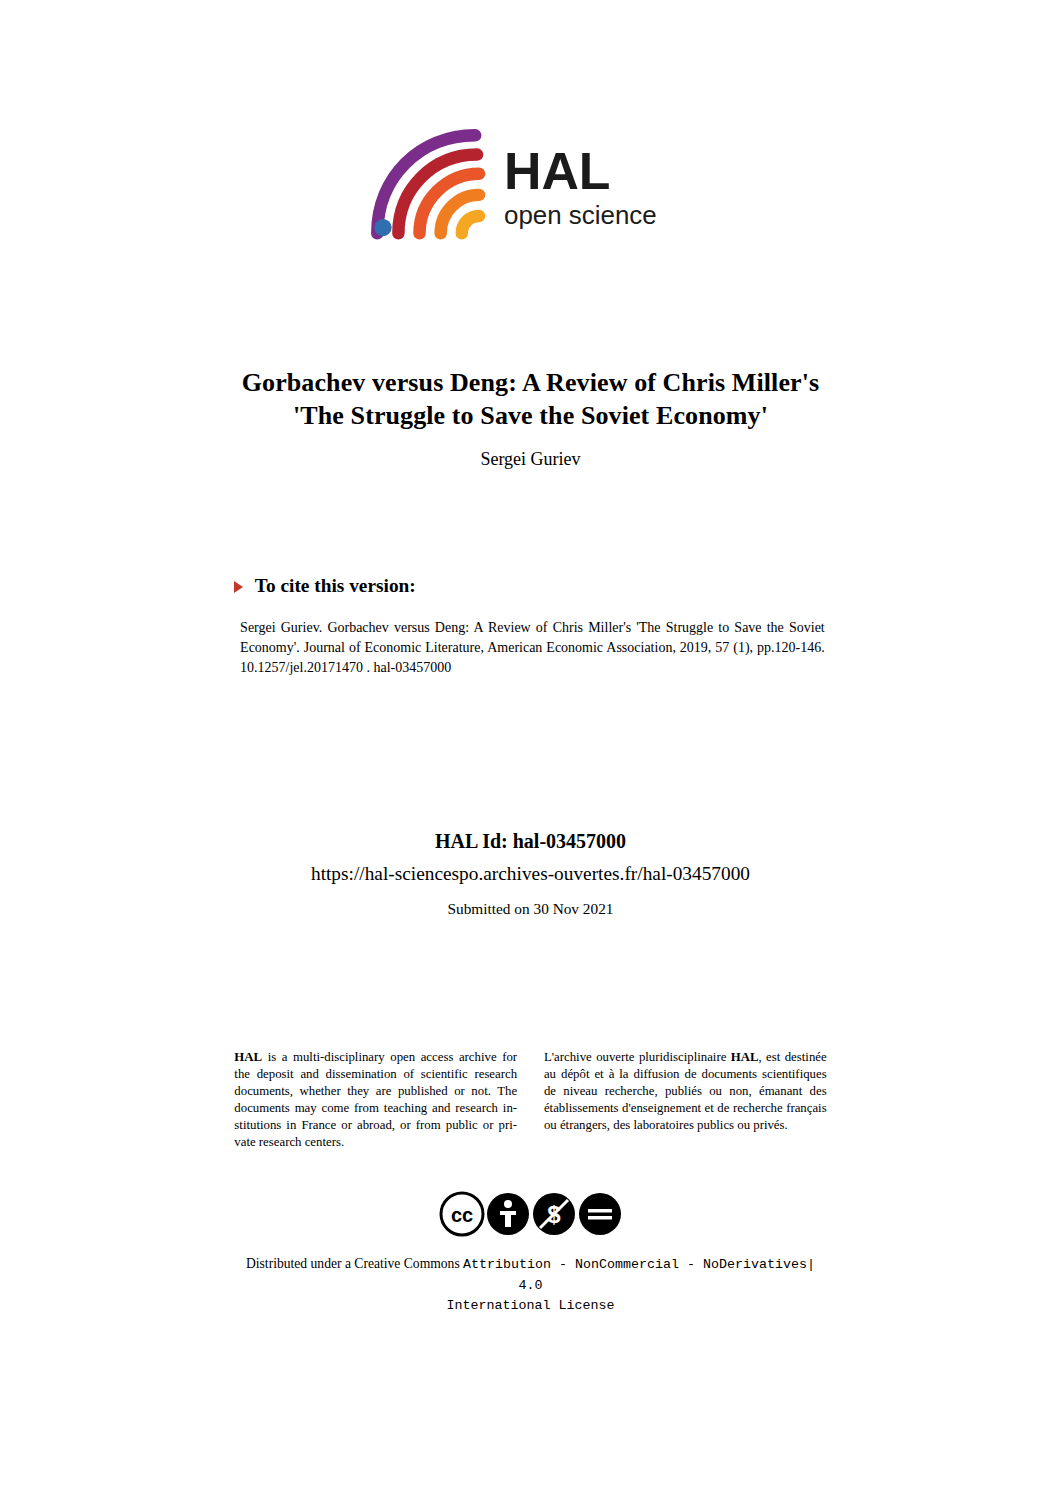HAL open science
Gorbachev versus Deng: A Review of Chris Miller's
'The Struggle to Save the Soviet Economy'
Sergei Guriev
To cite this version:
Sergei Guriev. Gorbachev versus Deng: A Review of Chris Miller's 'The Struggle to Save the Soviet Economy'. Journal of Economic Literature, American Economic Association, 2019, 57 (1), pp.120-146. 10.1257/jel.20171470 . hal-03457000
HAL Id: hal-03457000
https://hal-sciencespo.archives-ouvertes.fr/hal-03457000
Submitted on 30 Nov 2021
HAL is a multi-disciplinary open access archive for the deposit and dissemination of scientific research documents, whether they are published or not. The documents may come from teaching and research institutions in France or abroad, or from public or private research centers.
L'archive ouverte pluridisciplinaire HAL, est destinée au dépôt et à la diffusion de documents scientifiques de niveau recherche, publiés ou non, émanant des établissements d'enseignement et de recherche français ou étrangers, des laboratoires publics ou privés.
cc $
Distributed under a Creative Commons Attribution - NonCommercial - NoDerivatives| 4.0
International License